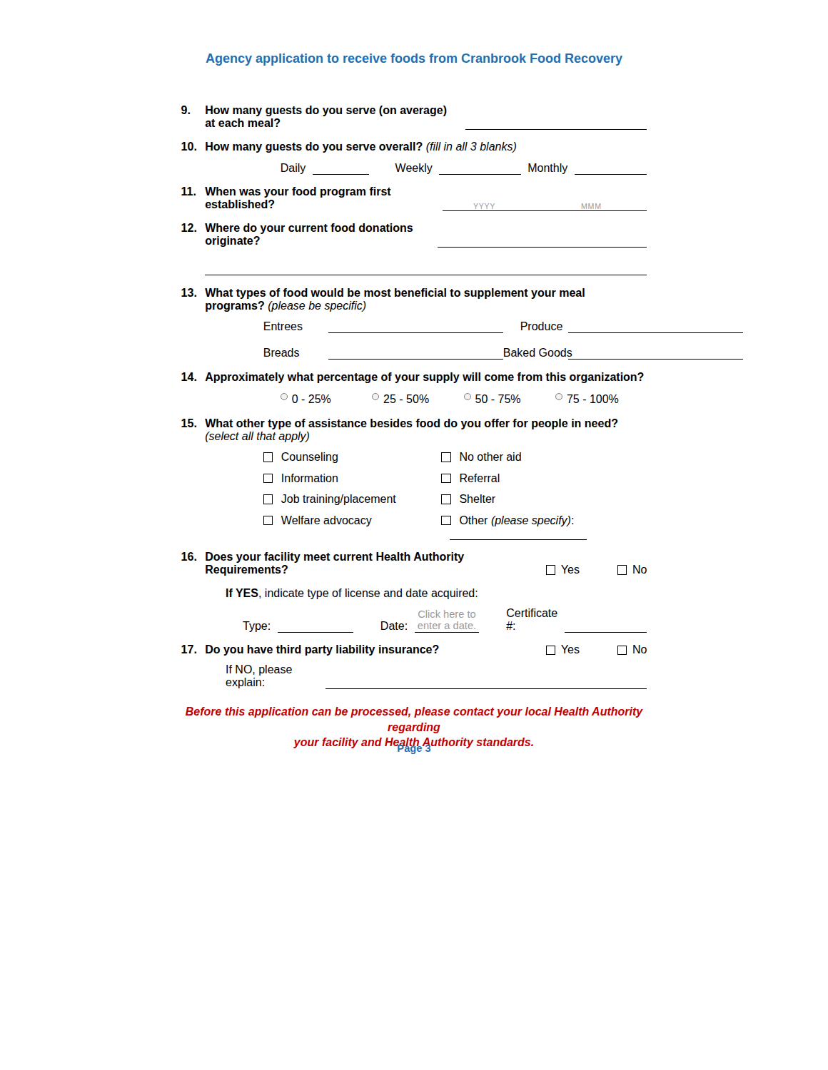Agency application to receive foods from Cranbrook Food Recovery
How many guests do you serve (on average) at each meal?
How many guests do you serve overall? (fill in all 3 blanks)
Daily Weekly Monthly
When was your food program first established? YYYY MMM
Where do your current food donations originate?
What types of food would be most beneficial to supplement your meal programs? (please be specific)
Entrees Produce Breads Baked Goods
Approximately what percentage of your supply will come from this organization?
0 - 25% 25 - 50% 50 - 75% 75 - 100%
What other type of assistance besides food do you offer for people in need? (select all that apply)
Counseling No other aid Information Referral Job training/placement Shelter Welfare advocacy Other (please specify):
Does your facility meet current Health Authority Requirements? Yes No
If YES, indicate type of license and date acquired:
Type: Date: Click here to
enter a date. Certificate #:
Do you have third party liability insurance? Yes No
If NO, please explain:
Before this application can be processed, please contact your local Health Authority regarding
your facility and Health Authority standards.
Page 3